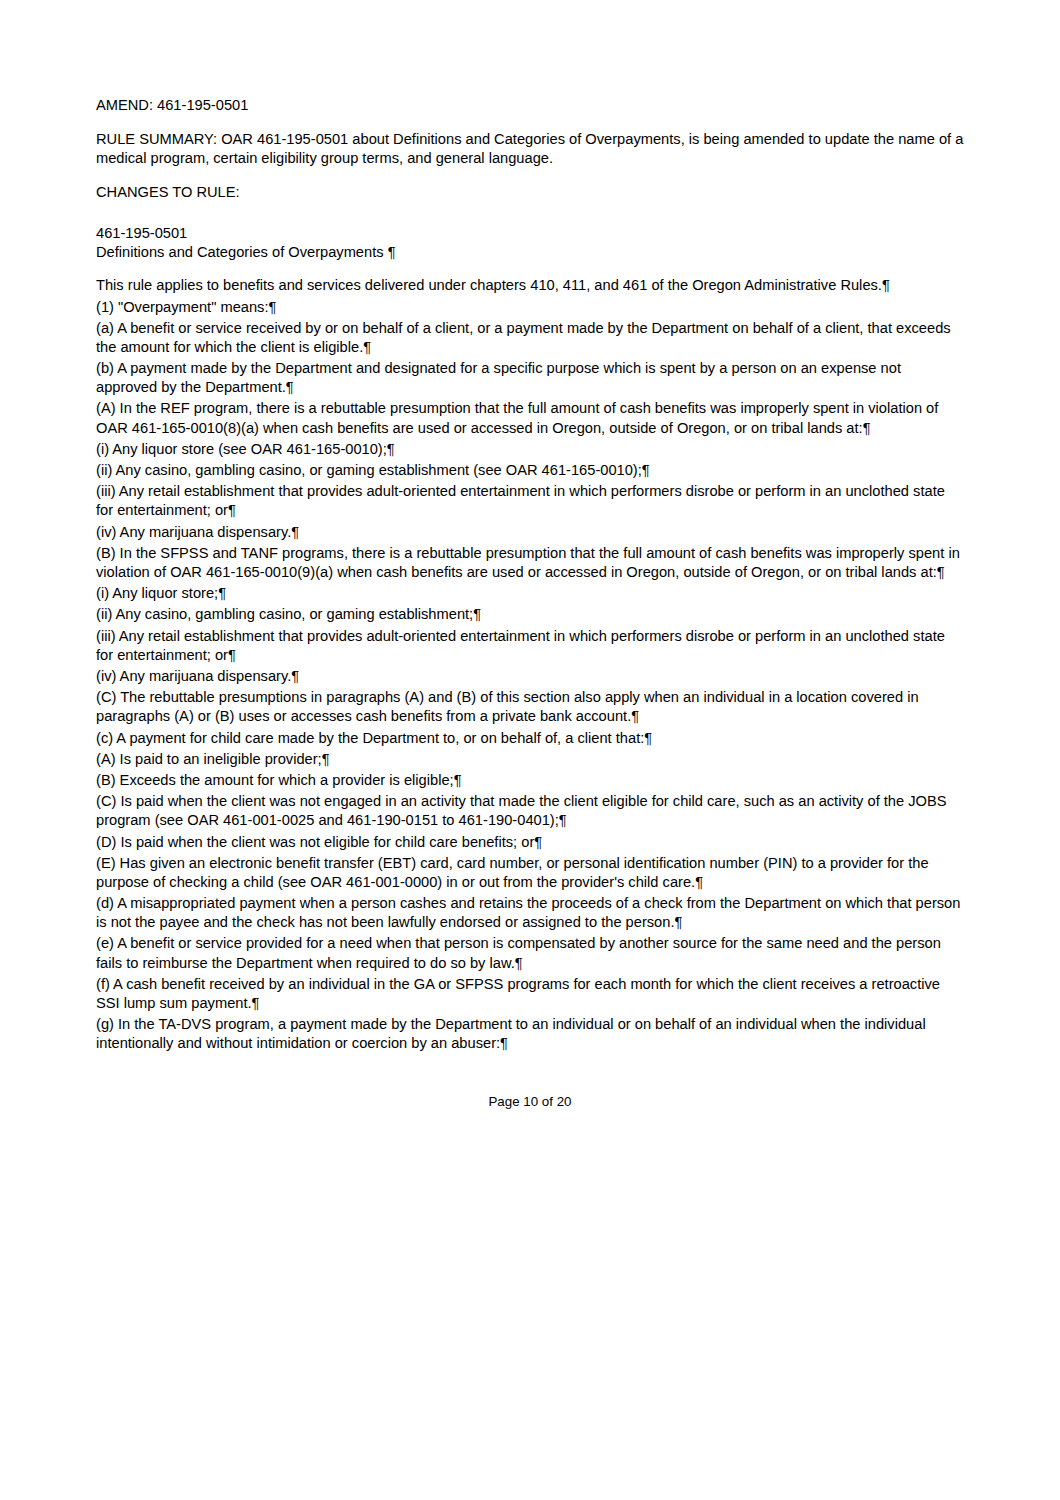AMEND: 461-195-0501
RULE SUMMARY: OAR 461-195-0501 about Definitions and Categories of Overpayments, is being amended to update the name of a medical program, certain eligibility group terms, and general language.
CHANGES TO RULE:
461-195-0501
Definitions and Categories of Overpayments ¶
This rule applies to benefits and services delivered under chapters 410, 411, and 461 of the Oregon Administrative Rules.¶
(1) "Overpayment" means:¶
(a) A benefit or service received by or on behalf of a client, or a payment made by the Department on behalf of a client, that exceeds the amount for which the client is eligible.¶
(b) A payment made by the Department and designated for a specific purpose which is spent by a person on an expense not approved by the Department.¶
(A) In the REF program, there is a rebuttable presumption that the full amount of cash benefits was improperly spent in violation of OAR 461-165-0010(8)(a) when cash benefits are used or accessed in Oregon, outside of Oregon, or on tribal lands at:¶
(i) Any liquor store (see OAR 461-165-0010);¶
(ii) Any casino, gambling casino, or gaming establishment (see OAR 461-165-0010);¶
(iii) Any retail establishment that provides adult-oriented entertainment in which performers disrobe or perform in an unclothed state for entertainment; or¶
(iv) Any marijuana dispensary.¶
(B) In the SFPSS and TANF programs, there is a rebuttable presumption that the full amount of cash benefits was improperly spent in violation of OAR 461-165-0010(9)(a) when cash benefits are used or accessed in Oregon, outside of Oregon, or on tribal lands at:¶
(i) Any liquor store;¶
(ii) Any casino, gambling casino, or gaming establishment;¶
(iii) Any retail establishment that provides adult-oriented entertainment in which performers disrobe or perform in an unclothed state for entertainment; or¶
(iv) Any marijuana dispensary.¶
(C) The rebuttable presumptions in paragraphs (A) and (B) of this section also apply when an individual in a location covered in paragraphs (A) or (B) uses or accesses cash benefits from a private bank account.¶
(c) A payment for child care made by the Department to, or on behalf of, a client that:¶
(A) Is paid to an ineligible provider;¶
(B) Exceeds the amount for which a provider is eligible;¶
(C) Is paid when the client was not engaged in an activity that made the client eligible for child care, such as an activity of the JOBS program (see OAR 461-001-0025 and 461-190-0151 to 461-190-0401);¶
(D) Is paid when the client was not eligible for child care benefits; or¶
(E) Has given an electronic benefit transfer (EBT) card, card number, or personal identification number (PIN) to a provider for the purpose of checking a child (see OAR 461-001-0000) in or out from the provider's child care.¶
(d) A misappropriated payment when a person cashes and retains the proceeds of a check from the Department on which that person is not the payee and the check has not been lawfully endorsed or assigned to the person.¶
(e) A benefit or service provided for a need when that person is compensated by another source for the same need and the person fails to reimburse the Department when required to do so by law.¶
(f) A cash benefit received by an individual in the GA or SFPSS programs for each month for which the client receives a retroactive SSI lump sum payment.¶
(g) In the TA-DVS program, a payment made by the Department to an individual or on behalf of an individual when the individual intentionally and without intimidation or coercion by an abuser:¶
Page 10 of 20